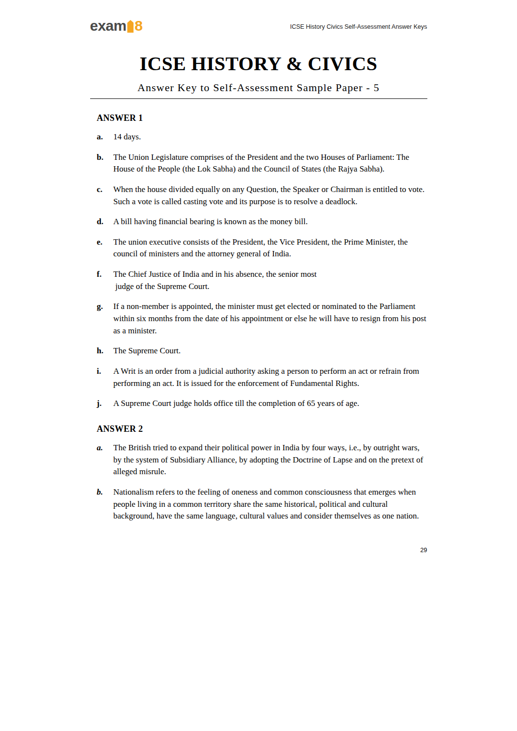exam 8
ICSE History Civics Self-Assessment Answer Keys
ICSE HISTORY & CIVICS
Answer Key to Self-Assessment Sample Paper - 5
ANSWER 1
a. 14 days.
b. The Union Legislature comprises of the President and the two Houses of Parliament: The House of the People (the Lok Sabha) and the Council of States (the Rajya Sabha).
c. When the house divided equally on any Question, the Speaker or Chairman is entitled to vote. Such a vote is called casting vote and its purpose is to resolve a deadlock.
d. A bill having financial bearing is known as the money bill.
e. The union executive consists of the President, the Vice President, the Prime Minister, the council of ministers and the attorney general of India.
f. The Chief Justice of India and in his absence, the senior most
judge of the Supreme Court.
g. If a non-member is appointed, the minister must get elected or nominated to the Parliament within six months from the date of his appointment or else he will have to resign from his post as a minister.
h. The Supreme Court.
i. A Writ is an order from a judicial authority asking a person to perform an act or refrain from performing an act. It is issued for the enforcement of Fundamental Rights.
j. A Supreme Court judge holds office till the completion of 65 years of age.
ANSWER 2
a. The British tried to expand their political power in India by four ways, i.e., by outright wars, by the system of Subsidiary Alliance, by adopting the Doctrine of Lapse and on the pretext of alleged misrule.
b. Nationalism refers to the feeling of oneness and common consciousness that emerges when people living in a common territory share the same historical, political and cultural background, have the same language, cultural values and consider themselves as one nation.
29